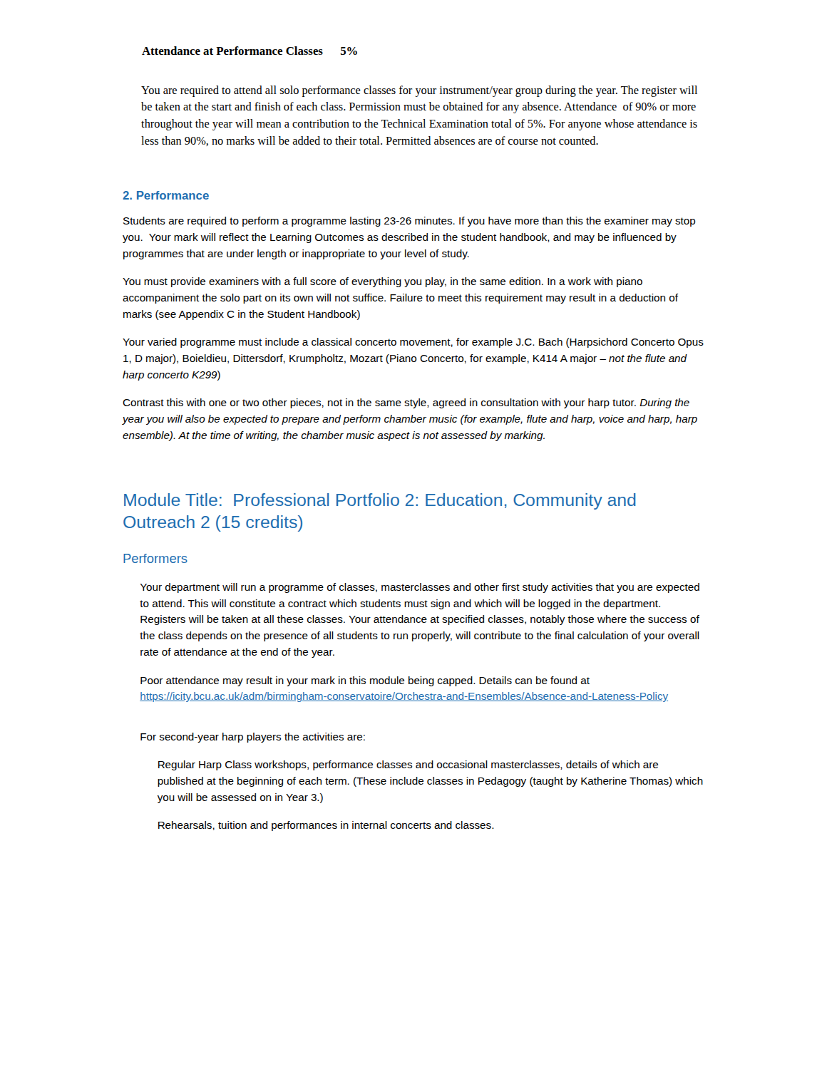Attendance at Performance Classes 5%
You are required to attend all solo performance classes for your instrument/year group during the year. The register will be taken at the start and finish of each class. Permission must be obtained for any absence. Attendance of 90% or more throughout the year will mean a contribution to the Technical Examination total of 5%. For anyone whose attendance is less than 90%, no marks will be added to their total. Permitted absences are of course not counted.
2. Performance
Students are required to perform a programme lasting 23-26 minutes. If you have more than this the examiner may stop you. Your mark will reflect the Learning Outcomes as described in the student handbook, and may be influenced by programmes that are under length or inappropriate to your level of study.
You must provide examiners with a full score of everything you play, in the same edition. In a work with piano accompaniment the solo part on its own will not suffice. Failure to meet this requirement may result in a deduction of marks (see Appendix C in the Student Handbook)
Your varied programme must include a classical concerto movement, for example J.C. Bach (Harpsichord Concerto Opus 1, D major), Boieldieu, Dittersdorf, Krumpholtz, Mozart (Piano Concerto, for example, K414 A major – not the flute and harp concerto K299)
Contrast this with one or two other pieces, not in the same style, agreed in consultation with your harp tutor. During the year you will also be expected to prepare and perform chamber music (for example, flute and harp, voice and harp, harp ensemble). At the time of writing, the chamber music aspect is not assessed by marking.
Module Title: Professional Portfolio 2: Education, Community and Outreach 2 (15 credits)
Performers
Your department will run a programme of classes, masterclasses and other first study activities that you are expected to attend. This will constitute a contract which students must sign and which will be logged in the department. Registers will be taken at all these classes. Your attendance at specified classes, notably those where the success of the class depends on the presence of all students to run properly, will contribute to the final calculation of your overall rate of attendance at the end of the year.
Poor attendance may result in your mark in this module being capped. Details can be found at https://icity.bcu.ac.uk/adm/birmingham-conservatoire/Orchestra-and-Ensembles/Absence-and-Lateness-Policy
For second-year harp players the activities are:
Regular Harp Class workshops, performance classes and occasional masterclasses, details of which are published at the beginning of each term. (These include classes in Pedagogy (taught by Katherine Thomas) which you will be assessed on in Year 3.)
Rehearsals, tuition and performances in internal concerts and classes.